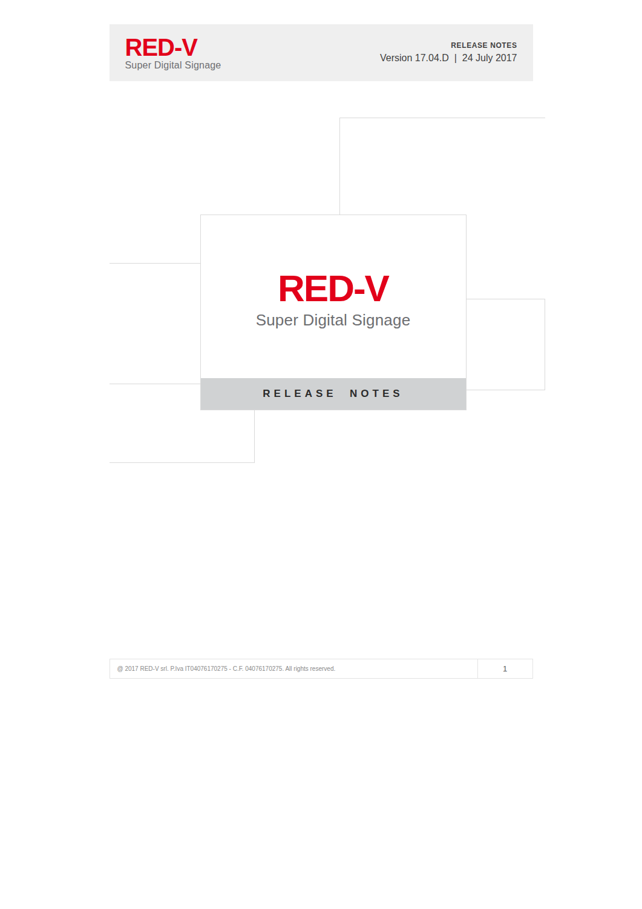RED-V
Super Digital Signage
RELEASE NOTES
Version 17.04.D | 24 July 2017
RED-V
Super Digital Signage
RELEASE NOTES
@ 2017 RED-V srl. P.Iva IT04076170275 - C.F. 04076170275. All rights reserved.
1